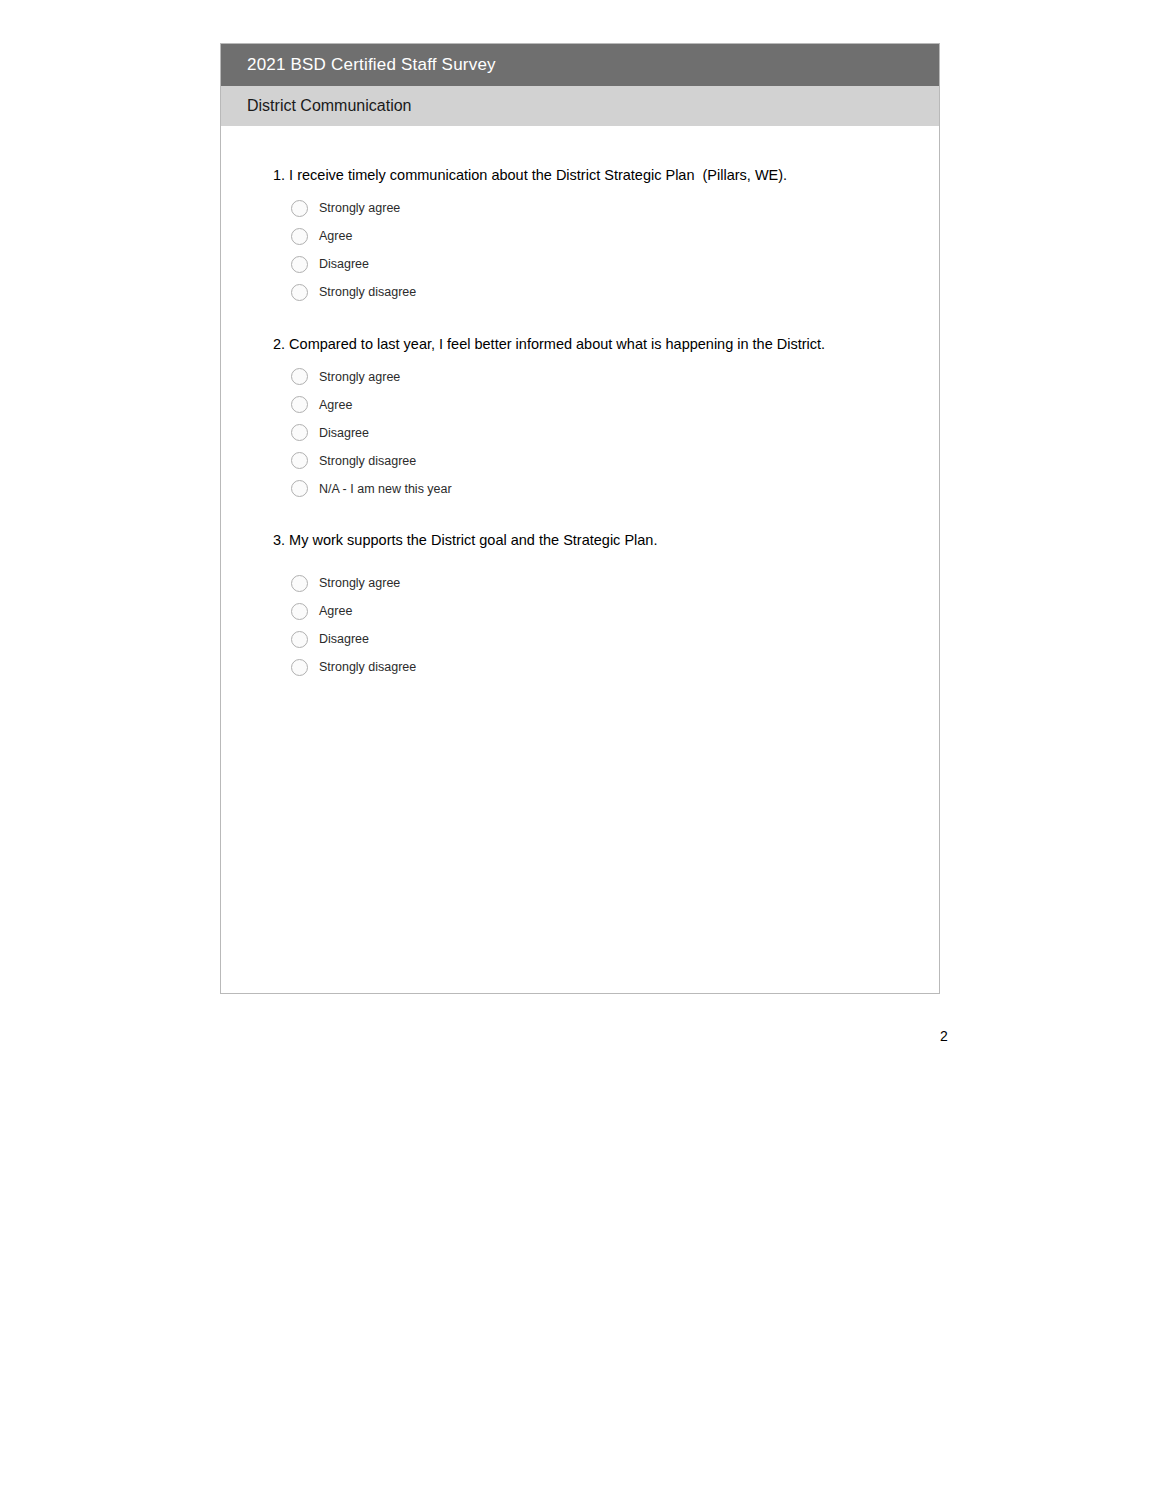2021 BSD Certified Staff Survey
District Communication
1. I receive timely communication about the District Strategic Plan (Pillars, WE).
Strongly agree
Agree
Disagree
Strongly disagree
2. Compared to last year, I feel better informed about what is happening in the District.
Strongly agree
Agree
Disagree
Strongly disagree
N/A - I am new this year
3. My work supports the District goal and the Strategic Plan.
Strongly agree
Agree
Disagree
Strongly disagree
2